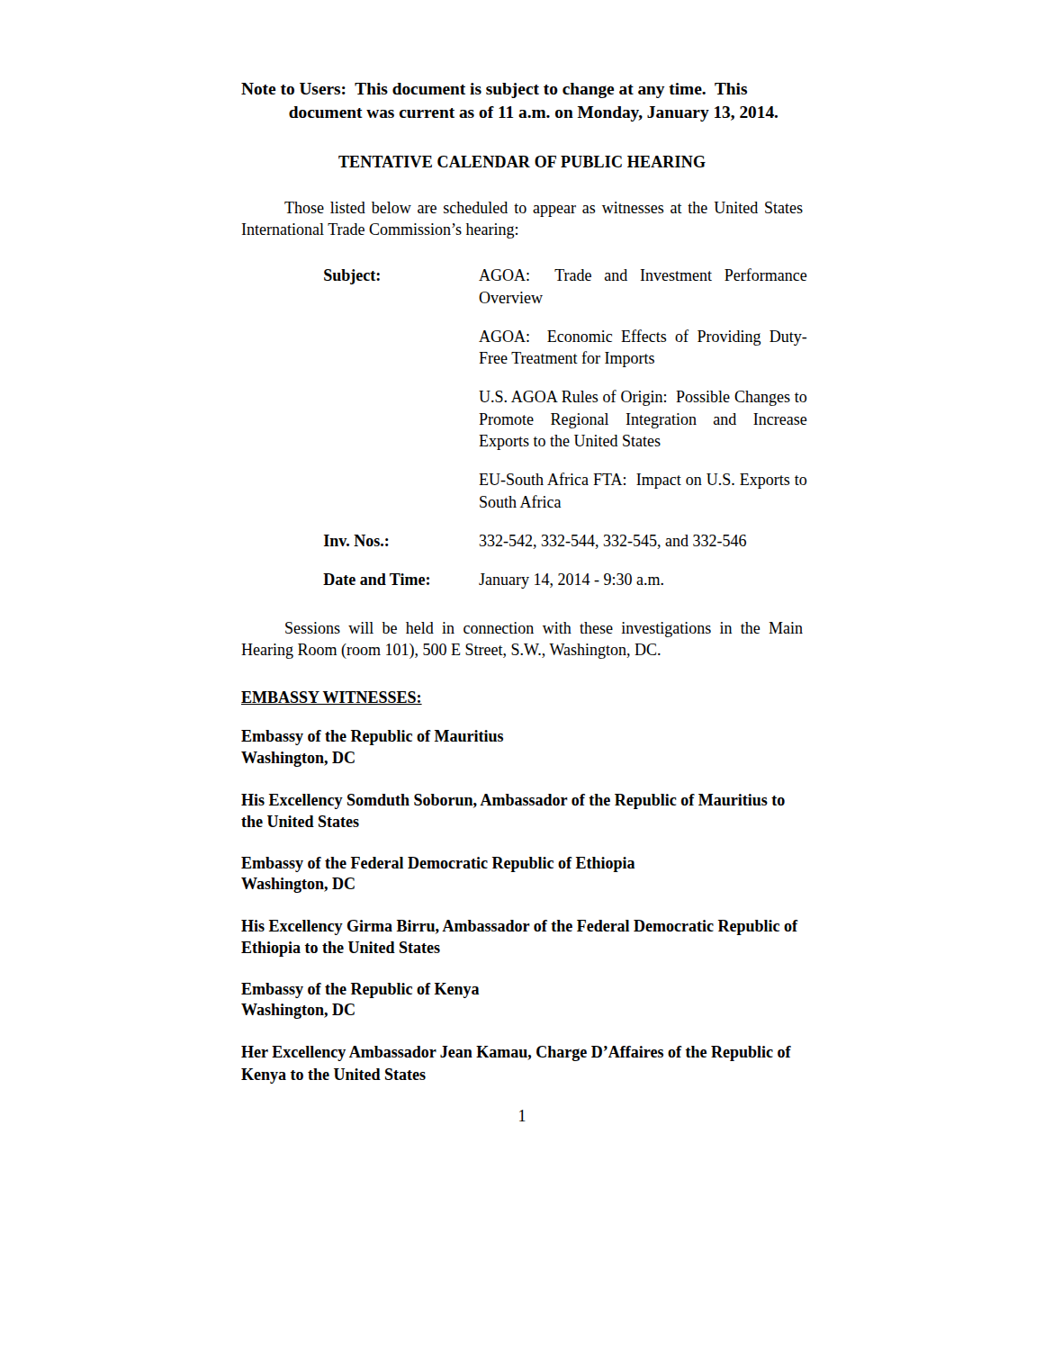Note to Users: This document is subject to change at any time. This document was current as of 11 a.m. on Monday, January 13, 2014.
TENTATIVE CALENDAR OF PUBLIC HEARING
Those listed below are scheduled to appear as witnesses at the United States International Trade Commission’s hearing:
| Subject: | AGOA: Trade and Investment Performance Overview AGOA: Economic Effects of Providing Duty-Free Treatment for Imports U.S. AGOA Rules of Origin: Possible Changes to Promote Regional Integration and Increase Exports to the United States EU-South Africa FTA: Impact on U.S. Exports to South Africa |
| Inv. Nos.: | 332-542, 332-544, 332-545, and 332-546 |
| Date and Time: | January 14, 2014 - 9:30 a.m. |
Sessions will be held in connection with these investigations in the Main Hearing Room (room 101), 500 E Street, S.W., Washington, DC.
EMBASSY WITNESSES:
Embassy of the Republic of Mauritius
Washington, DC
His Excellency Somduth Soborun, Ambassador of the Republic of Mauritius to the United States
Embassy of the Federal Democratic Republic of Ethiopia
Washington, DC
His Excellency Girma Birru, Ambassador of the Federal Democratic Republic of Ethiopia to the United States
Embassy of the Republic of Kenya
Washington, DC
Her Excellency Ambassador Jean Kamau, Charge D’Affaires of the Republic of Kenya to the United States
1